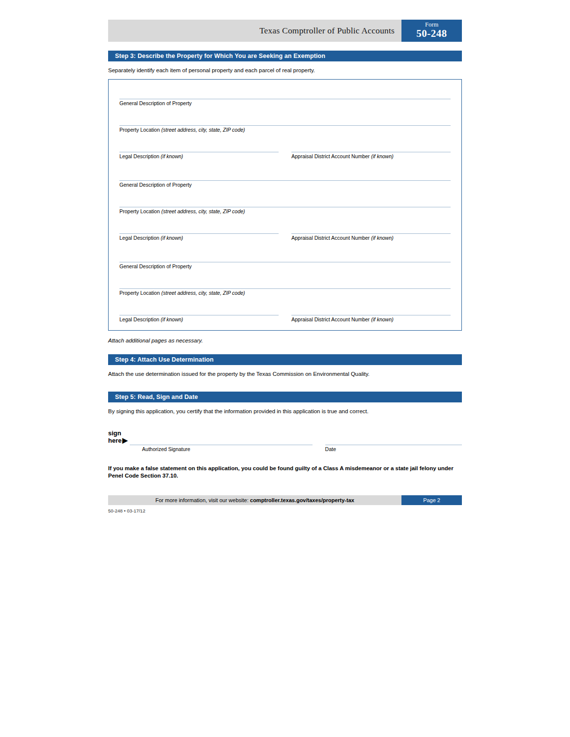Texas Comptroller of Public Accounts
Form 50-248
Step 3: Describe the Property for Which You are Seeking an Exemption
Separately identify each item of personal property and each parcel of real property.
General Description of Property
Property Location (street address, city, state, ZIP code)
Legal Description (if known)
Appraisal District Account Number (if known)
General Description of Property
Property Location (street address, city, state, ZIP code)
Legal Description (if known)
Appraisal District Account Number (if known)
General Description of Property
Property Location (street address, city, state, ZIP code)
Legal Description (if known)
Appraisal District Account Number (if known)
Attach additional pages as necessary.
Step 4: Attach Use Determination
Attach the use determination issued for the property by the Texas Commission on Environmental Quality.
Step 5: Read, Sign and Date
By signing this application, you certify that the information provided in this application is true and correct.
sign
here▶
Authorized Signature
Date
If you make a false statement on this application, you could be found guilty of a Class A misdemeanor or a state jail felony under Penel Code Section 37.10.
For more information, visit our website: comptroller.texas.gov/taxes/property-tax
Page 2
50-248 • 03-17/12